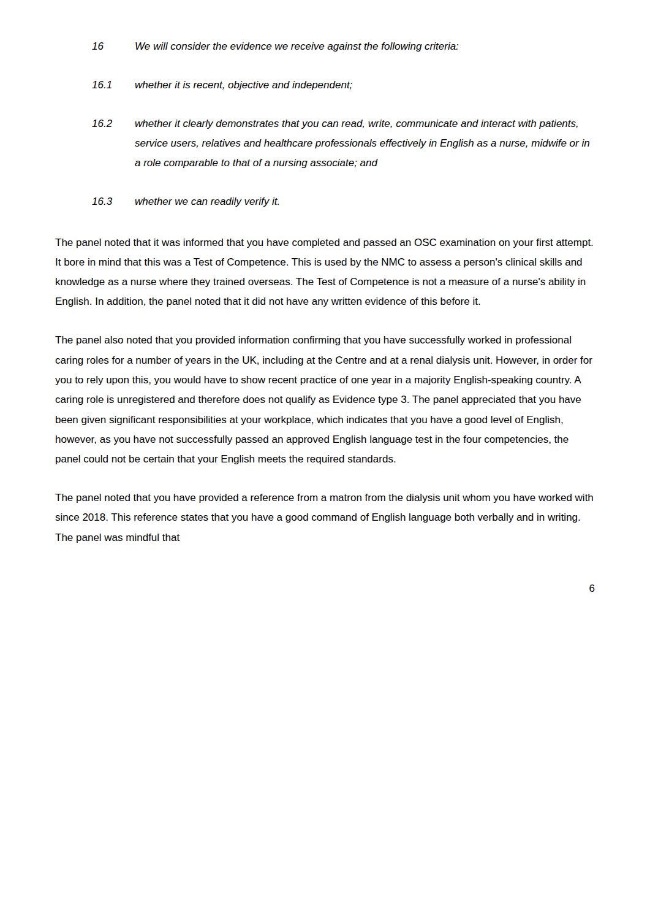16
We will consider the evidence we receive against the following criteria:
16.1
whether it is recent, objective and independent;
16.2
whether it clearly demonstrates that you can read, write, communicate and interact with patients, service users, relatives and healthcare professionals effectively in English as a nurse, midwife or in a role comparable to that of a nursing associate; and
16.3
whether we can readily verify it.
The panel noted that it was informed that you have completed and passed an OSC examination on your first attempt. It bore in mind that this was a Test of Competence. This is used by the NMC to assess a person's clinical skills and knowledge as a nurse where they trained overseas. The Test of Competence is not a measure of a nurse's ability in English. In addition, the panel noted that it did not have any written evidence of this before it.
The panel also noted that you provided information confirming that you have successfully worked in professional caring roles for a number of years in the UK, including at the Centre and at a renal dialysis unit. However, in order for you to rely upon this, you would have to show recent practice of one year in a majority English-speaking country. A caring role is unregistered and therefore does not qualify as Evidence type 3. The panel appreciated that you have been given significant responsibilities at your workplace, which indicates that you have a good level of English, however, as you have not successfully passed an approved English language test in the four competencies, the panel could not be certain that your English meets the required standards.
The panel noted that you have provided a reference from a matron from the dialysis unit whom you have worked with since 2018. This reference states that you have a good command of English language both verbally and in writing. The panel was mindful that
6